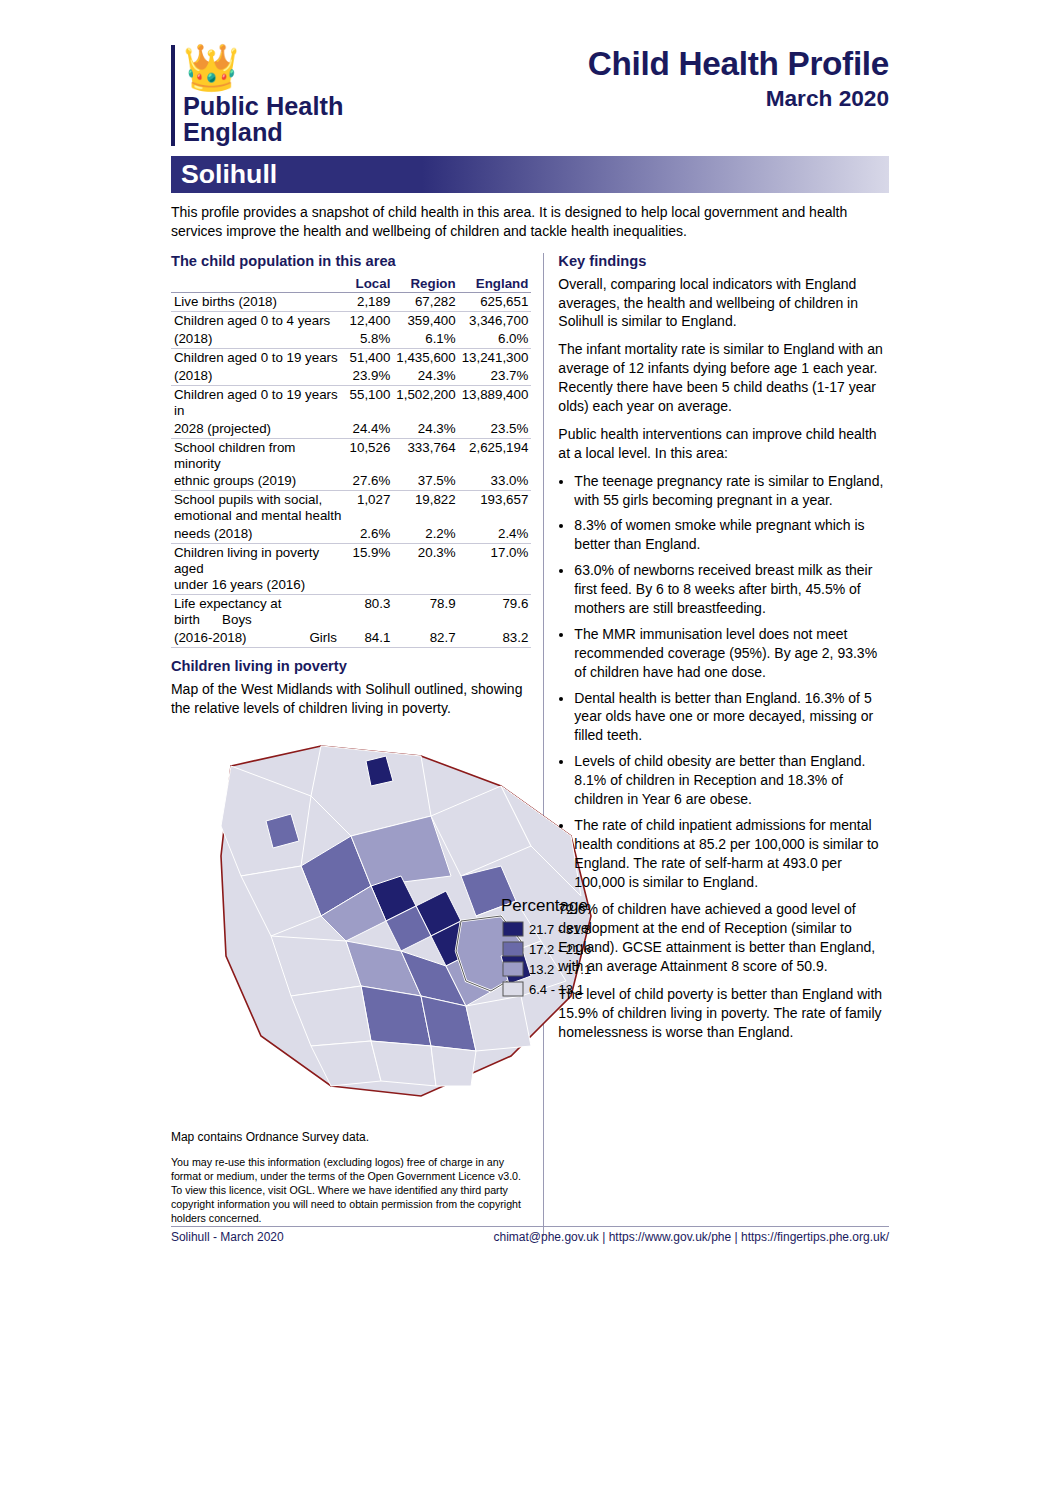👑
Public Health
England
Child Health Profile
March 2020
Solihull
This profile provides a snapshot of child health in this area. It is designed to help local government and health services improve the health and wellbeing of children and tackle health inequalities.
The child population in this area
| | Local | Region | England |
| --- | --- | --- | --- |
| Live births (2018) | 2,189 | 67,282 | 625,651 |
| Children aged 0 to 4 years | 12,400 | 359,400 | 3,346,700 |
| (2018) | 5.8% | 6.1% | 6.0% |
| Children aged 0 to 19 years | 51,400 | 1,435,600 | 13,241,300 |
| (2018) | 23.9% | 24.3% | 23.7% |
| Children aged 0 to 19 years in | 55,100 | 1,502,200 | 13,889,400 |
| 2028 (projected) | 24.4% | 24.3% | 23.5% |
| School children from minority | 10,526 | 333,764 | 2,625,194 |
| ethnic groups (2019) | 27.6% | 37.5% | 33.0% |
| School pupils with social, emotional and mental health | 1,027 | 19,822 | 193,657 |
| needs (2018) | 2.6% | 2.2% | 2.4% |
| Children living in poverty aged under 16 years (2016) | 15.9% | 20.3% | 17.0% |
| Life expectancy at birth Boys | 80.3 | 78.9 | 79.6 |
| (2016-2018) Girls | 84.1 | 82.7 | 83.2 |
Children living in poverty
Map of the West Midlands with Solihull outlined, showing the relative levels of children living in poverty.
Percentage 21.7 - 31.8 17.2 - 21.6 13.2 - 17.1 6.4 - 13.1
Map contains Ordnance Survey data.
You may re-use this information (excluding logos) free of charge in any format or medium, under the terms of the Open Government Licence v3.0. To view this licence, visit OGL. Where we have identified any third party copyright information you will need to obtain permission from the copyright holders concerned.
Key findings
Overall, comparing local indicators with England averages, the health and wellbeing of children in Solihull is similar to England.
The infant mortality rate is similar to England with an average of 12 infants dying before age 1 each year. Recently there have been 5 child deaths (1-17 year olds) each year on average.
Public health interventions can improve child health at a local level. In this area:
The teenage pregnancy rate is similar to England, with 55 girls becoming pregnant in a year.
8.3% of women smoke while pregnant which is better than England.
63.0% of newborns received breast milk as their first feed. By 6 to 8 weeks after birth, 45.5% of mothers are still breastfeeding.
The MMR immunisation level does not meet recommended coverage (95%). By age 2, 93.3% of children have had one dose.
Dental health is better than England. 16.3% of 5 year olds have one or more decayed, missing or filled teeth.
Levels of child obesity are better than England. 8.1% of children in Reception and 18.3% of children in Year 6 are obese.
The rate of child inpatient admissions for mental health conditions at 85.2 per 100,000 is similar to England. The rate of self-harm at 493.0 per 100,000 is similar to England.
72.6% of children have achieved a good level of development at the end of Reception (similar to England). GCSE attainment is better than England, with an average Attainment 8 score of 50.9.
The level of child poverty is better than England with 15.9% of children living in poverty. The rate of family homelessness is worse than England.
Solihull - March 2020
chimat@phe.gov.uk | https://www.gov.uk/phe | https://fingertips.phe.org.uk/